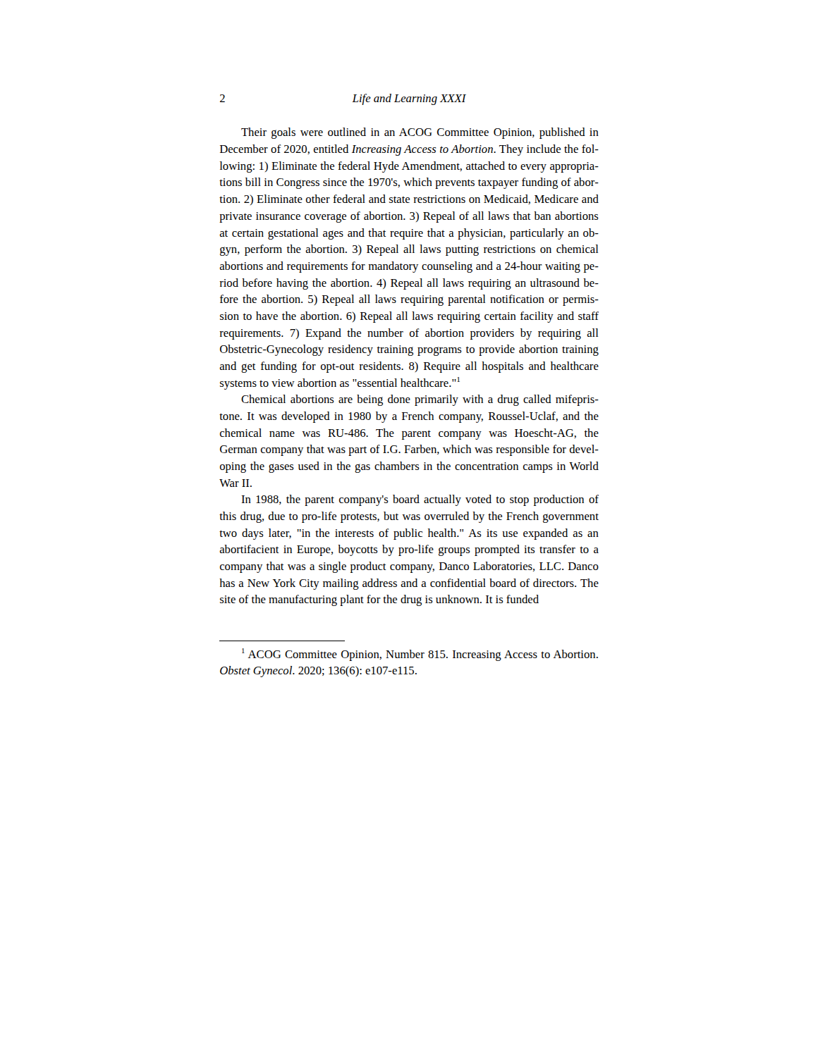2 Life and Learning XXXI
Their goals were outlined in an ACOG Committee Opinion, published in December of 2020, entitled Increasing Access to Abortion. They include the following: 1) Eliminate the federal Hyde Amendment, attached to every appropriations bill in Congress since the 1970's, which prevents taxpayer funding of abortion. 2) Eliminate other federal and state restrictions on Medicaid, Medicare and private insurance coverage of abortion. 3) Repeal of all laws that ban abortions at certain gestational ages and that require that a physician, particularly an ob-gyn, perform the abortion. 3) Repeal all laws putting restrictions on chemical abortions and requirements for mandatory counseling and a 24-hour waiting period before having the abortion. 4) Repeal all laws requiring an ultrasound before the abortion. 5) Repeal all laws requiring parental notification or permission to have the abortion. 6) Repeal all laws requiring certain facility and staff requirements. 7) Expand the number of abortion providers by requiring all Obstetric-Gynecology residency training programs to provide abortion training and get funding for opt-out residents. 8) Require all hospitals and healthcare systems to view abortion as "essential healthcare."1
Chemical abortions are being done primarily with a drug called mifepristone. It was developed in 1980 by a French company, Roussel-Uclaf, and the chemical name was RU-486. The parent company was Hoescht-AG, the German company that was part of I.G. Farben, which was responsible for developing the gases used in the gas chambers in the concentration camps in World War II.
In 1988, the parent company's board actually voted to stop production of this drug, due to pro-life protests, but was overruled by the French government two days later, "in the interests of public health." As its use expanded as an abortifacient in Europe, boycotts by pro-life groups prompted its transfer to a company that was a single product company, Danco Laboratories, LLC. Danco has a New York City mailing address and a confidential board of directors. The site of the manufacturing plant for the drug is unknown. It is funded
1 ACOG Committee Opinion, Number 815. Increasing Access to Abortion. Obstet Gynecol. 2020; 136(6): e107-e115.